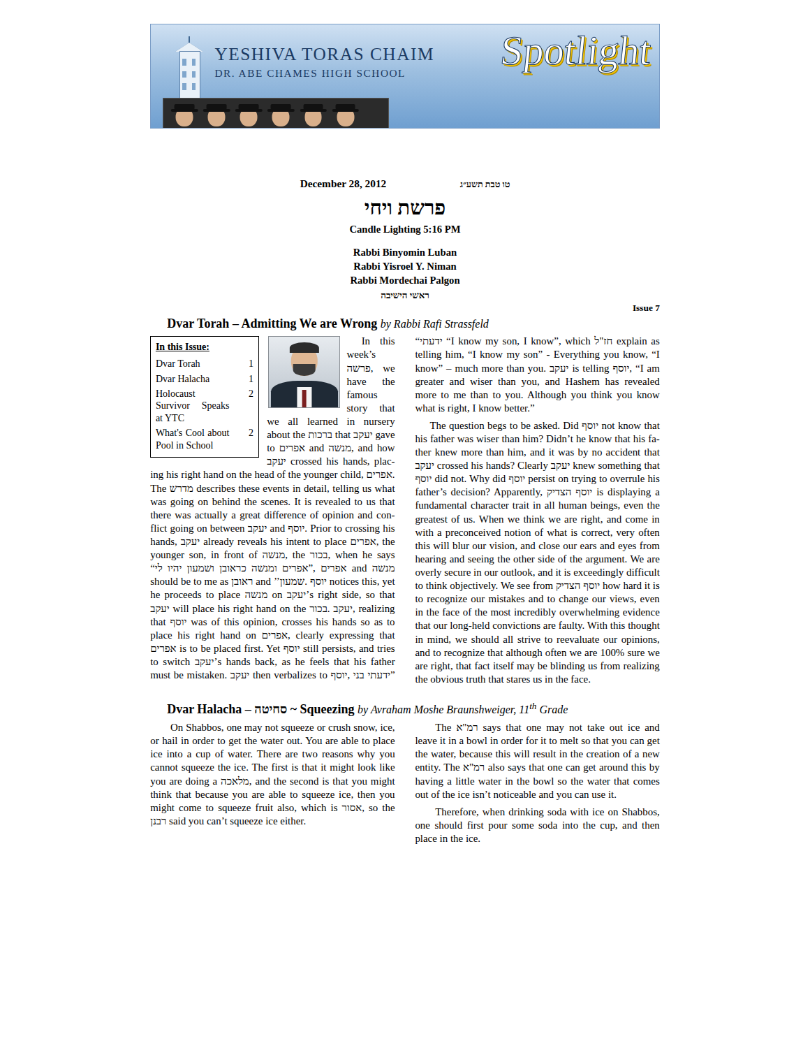YESHIVA TORAS CHAIM
DR. ABE CHAMES HIGH SCHOOL
Spotlight
December 28, 2012 טו טבת תשע״ג
פרשת ויחי
Candle Lighting 5:16 PM
Rabbi Binyomin Luban
Rabbi Yisroel Y. Niman
Rabbi Mordechai Palgon
ראשי הישיבה
Issue 7
Dvar Torah – Admitting We are Wrong by Rabbi Rafi Strassfeld
In this Issue:
| Dvar Torah | 1 |
| Dvar Halacha | 1 |
| Holocaust Survivor Speaks at YTC | 2 |
| What's Cool about Pool in School | 2 |
In this week’s פרשה, we have the famous story that we all learned in nursery about the ברכות that יעקב gave to אפרים and מנשה, and how יעקב crossed his hands, placing his right hand on the head of the younger child, אפרים. The מדרש describes these events in detail, telling us what was going on behind the scenes. It is revealed to us that there was actually a great difference of opinion and conflict going on between יעקב and יוסף. Prior to crossing his hands, יעקב already reveals his intent to place אפרים, the younger son, in front of מנשה, the בכור, when he says ”אפרים ומנשה כראובן ושמעון יהיו לי“, אפרים and מנשה should be to me as ראובן and שמעון’’. יוסף notices this, yet he proceeds to place מנשה on יעקב’s right side, so that יעקב will place his right hand on the בכור. יעקב, realizing that יוסף was of this opinion, crosses his hands so as to place his right hand on אפרים, clearly expressing that אפרים is to be placed first. Yet יוסף still persists, and tries to switch יעקב’s hands back, as he feels that his father must be mistaken. יעקב then verbalizes to יוסף, ”ידעתי בני ידעתי“ “I know my son, I know”, which חז"ל explain as telling him, “I know my son” - Everything you know, “I know” – much more than you. יעקב is telling יוסף, “I am greater and wiser than you, and Hashem has revealed more to me than to you. Although you think you know what is right, I know better.”
The question begs to be asked. Did יוסף not know that his father was wiser than him? Didn’t he know that his father knew more than him, and it was by no accident that יעקב crossed his hands? Clearly יעקב knew something that יוסף did not. Why did יוסף persist on trying to overrule his father’s decision? Apparently, יוסף הצדיק is displaying a fundamental character trait in all human beings, even the greatest of us. When we think we are right, and come in with a preconceived notion of what is correct, very often this will blur our vision, and close our ears and eyes from hearing and seeing the other side of the argument. We are overly secure in our outlook, and it is exceedingly difficult to think objectively. We see from יוסף הצדיק how hard it is to recognize our mistakes and to change our views, even in the face of the most incredibly overwhelming evidence that our long-held convictions are faulty. With this thought in mind, we should all strive to reevaluate our opinions, and to recognize that although often we are 100% sure we are right, that fact itself may be blinding us from realizing the obvious truth that stares us in the face.
Dvar Halacha – סחיטה ~ Squeezing by Avraham Moshe Braunshweiger, 11th Grade
On Shabbos, one may not squeeze or crush snow, ice, or hail in order to get the water out. You are able to place ice into a cup of water. There are two reasons why you cannot squeeze the ice. The first is that it might look like you are doing a מלאכה, and the second is that you might think that because you are able to squeeze ice, then you might come to squeeze fruit also, which is אסור, so the רבנן said you can’t squeeze ice either.
The רמ"א says that one may not take out ice and leave it in a bowl in order for it to melt so that you can get the water, because this will result in the creation of a new entity. The רמ"א also says that one can get around this by having a little water in the bowl so the water that comes out of the ice isn’t noticeable and you can use it.
Therefore, when drinking soda with ice on Shabbos, one should first pour some soda into the cup, and then place in the ice.